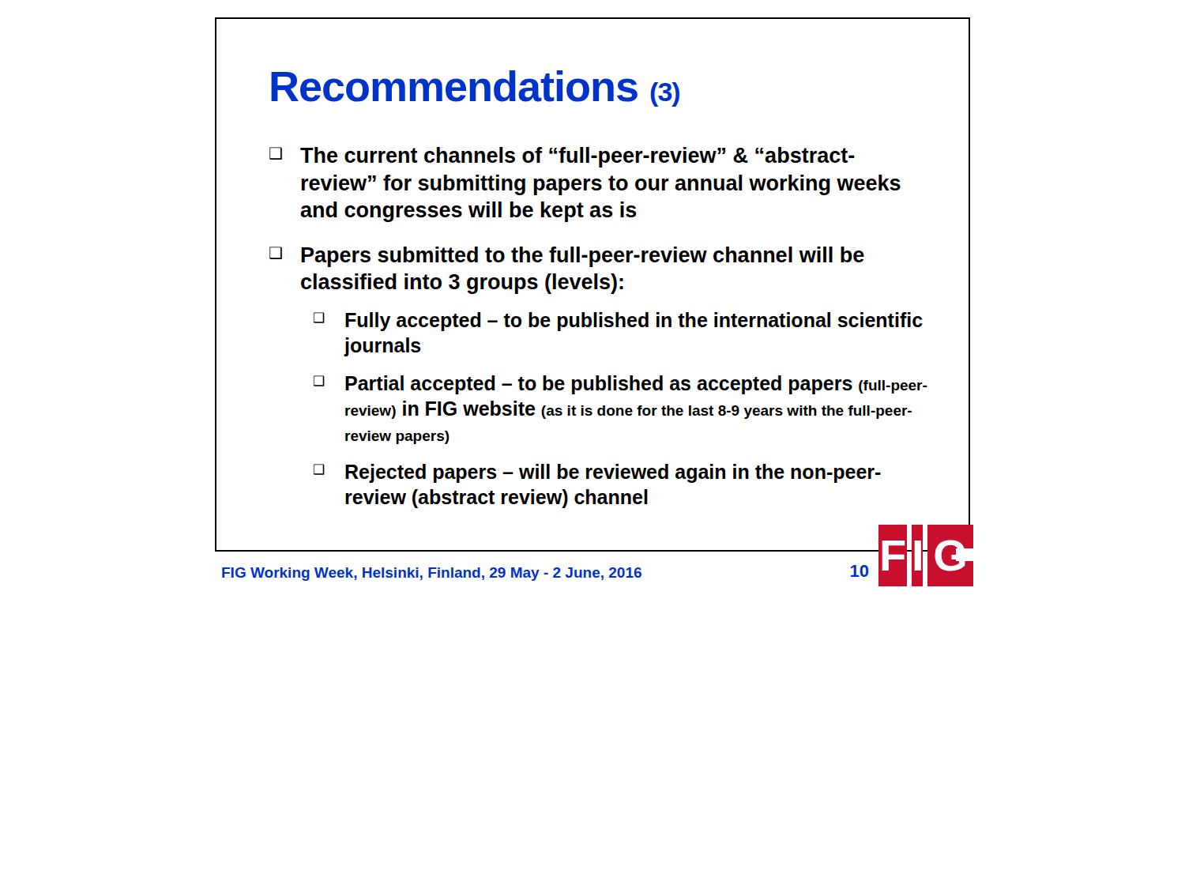Recommendations (3)
The current channels of “full-peer-review” & “abstract-review” for submitting papers to our annual working weeks and congresses will be kept as is
Papers submitted to the full-peer-review channel will be classified into 3 groups (levels):
Fully accepted – to be published in the international scientific journals
Partial accepted – to be published as accepted papers (full-peer-review) in FIG website (as it is done for the last 8-9 years with the full-peer-review papers)
Rejected papers – will be reviewed again in the non-peer-review (abstract review) channel
FIG Working Week, Helsinki, Finland, 29 May - 2 June, 2016
10
F
I
G